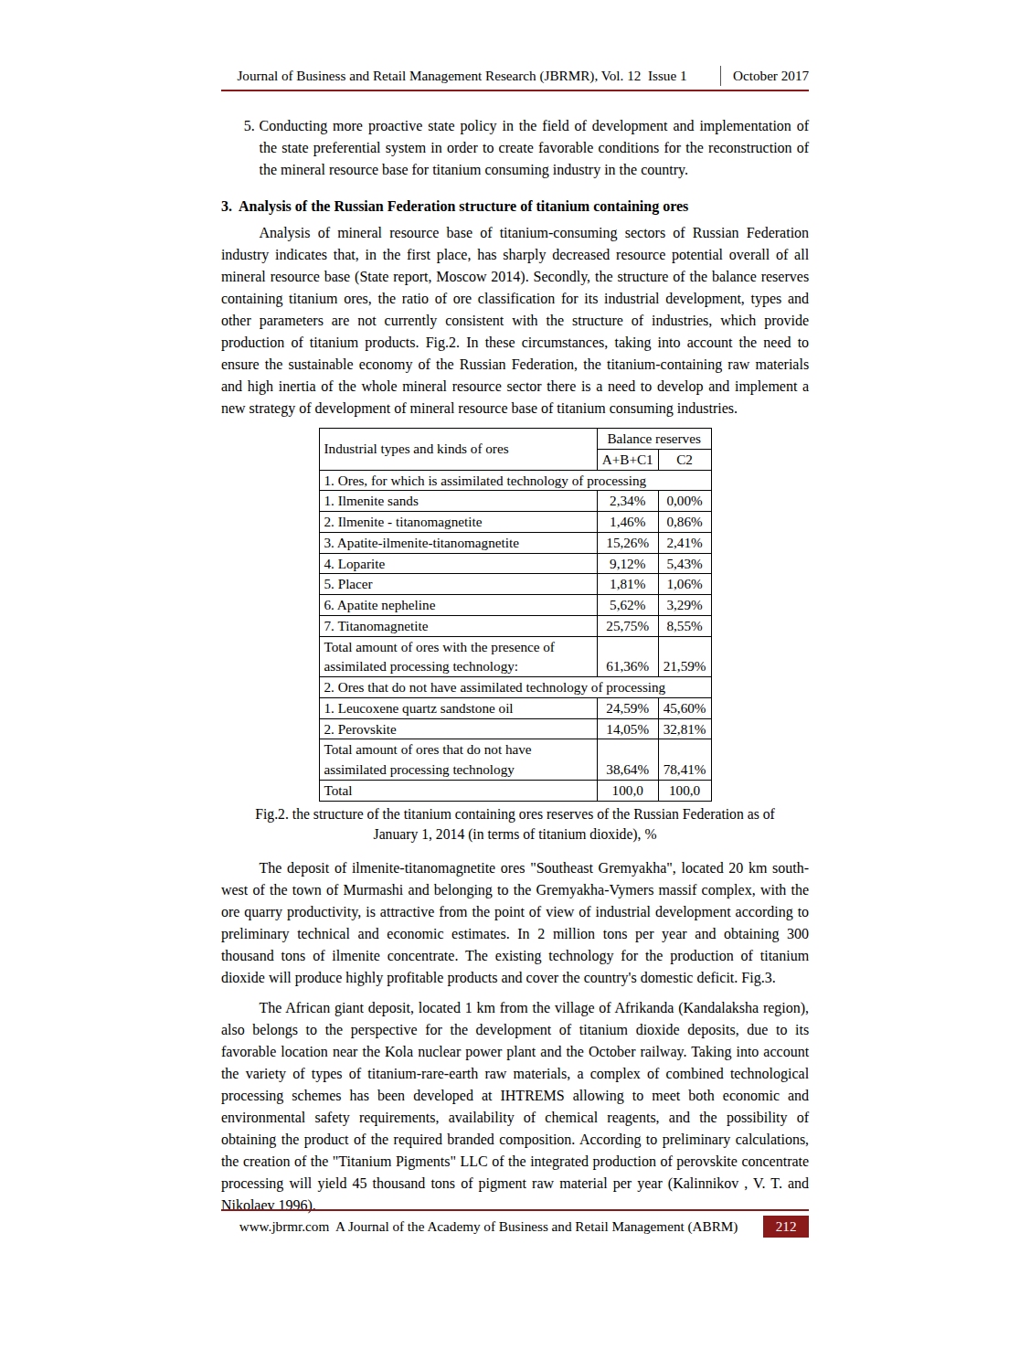Journal of Business and Retail Management Research (JBRMR), Vol. 12 Issue 1
October 2017
5. Conducting more proactive state policy in the field of development and implementation of the state preferential system in order to create favorable conditions for the reconstruction of the mineral resource base for titanium consuming industry in the country.
3. Analysis of the Russian Federation structure of titanium containing ores
Analysis of mineral resource base of titanium-consuming sectors of Russian Federation industry indicates that, in the first place, has sharply decreased resource potential overall of all mineral resource base (State report, Moscow 2014). Secondly, the structure of the balance reserves containing titanium ores, the ratio of ore classification for its industrial development, types and other parameters are not currently consistent with the structure of industries, which provide production of titanium products. Fig.2. In these circumstances, taking into account the need to ensure the sustainable economy of the Russian Federation, the titanium-containing raw materials and high inertia of the whole mineral resource sector there is a need to develop and implement a new strategy of development of mineral resource base of titanium consuming industries.
| Industrial types and kinds of ores | Balance reserves |
| A+B+C1 | C2 |
| 1. Ores, for which is assimilated technology of processing |
| 1. Ilmenite sands | 2,34% | 0,00% |
| 2. Ilmenite - titanomagnetite | 1,46% | 0,86% |
| 3. Apatite-ilmenite-titanomagnetite | 15,26% | 2,41% |
| 4. Loparite | 9,12% | 5,43% |
| 5. Placer | 1,81% | 1,06% |
| 6. Apatite nepheline | 5,62% | 3,29% |
| 7. Titanomagnetite | 25,75% | 8,55% |
| Total amount of ores with the presence of | | |
| assimilated processing technology: | 61,36% | 21,59% |
| 2. Ores that do not have assimilated technology of processing |
| 1. Leucoxene quartz sandstone oil | 24,59% | 45,60% |
| 2. Perovskite | 14,05% | 32,81% |
| Total amount of ores that do not have | | |
| assimilated processing technology | 38,64% | 78,41% |
| Total | 100,0 | 100,0 |
Fig.2. the structure of the titanium containing ores reserves of the Russian Federation as of
January 1, 2014 (in terms of titanium dioxide), %
The deposit of ilmenite-titanomagnetite ores "Southeast Gremyakha", located 20 km south-west of the town of Murmashi and belonging to the Gremyakha-Vymers massif complex, with the ore quarry productivity, is attractive from the point of view of industrial development according to preliminary technical and economic estimates. In 2 million tons per year and obtaining 300 thousand tons of ilmenite concentrate. The existing technology for the production of titanium dioxide will produce highly profitable products and cover the country's domestic deficit. Fig.3.
The African giant deposit, located 1 km from the village of Afrikanda (Kandalaksha region), also belongs to the perspective for the development of titanium dioxide deposits, due to its favorable location near the Kola nuclear power plant and the October railway. Taking into account the variety of types of titanium-rare-earth raw materials, a complex of combined technological processing schemes has been developed at IHTREMS allowing to meet both economic and environmental safety requirements, availability of chemical reagents, and the possibility of obtaining the product of the required branded composition. According to preliminary calculations, the creation of the "Titanium Pigments" LLC of the integrated production of perovskite concentrate processing will yield 45 thousand tons of pigment raw material per year (Kalinnikov , V. T. and Nikolaev 1996).
www.jbrmr.com A Journal of the Academy of Business and Retail Management (ABRM)
212